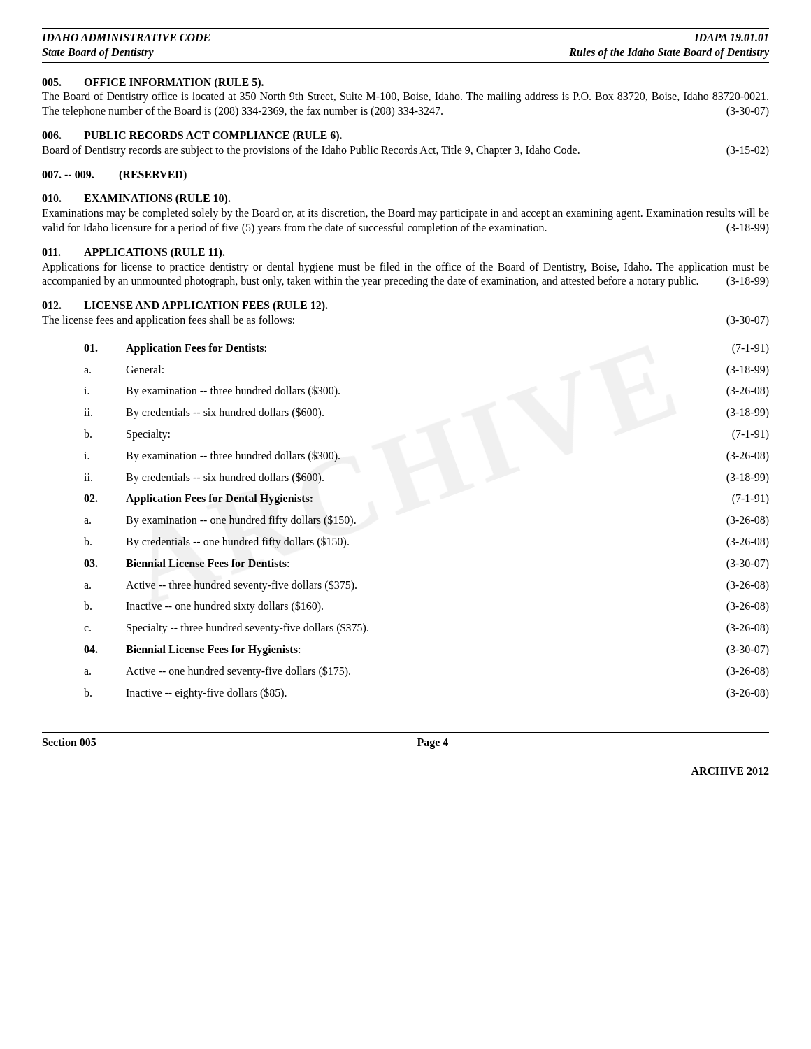ARCHIVE
IDAHO ADMINISTRATIVE CODE
IDAPA 19.01.01
State Board of Dentistry
Rules of the Idaho State Board of Dentistry
005. OFFICE INFORMATION (RULE 5).
The Board of Dentistry office is located at 350 North 9th Street, Suite M-100, Boise, Idaho. The mailing address is P.O. Box 83720, Boise, Idaho 83720-0021. The telephone number of the Board is (208) 334-2369, the fax number is (208) 334-3247.(3-30-07)
006. PUBLIC RECORDS ACT COMPLIANCE (RULE 6).
Board of Dentistry records are subject to the provisions of the Idaho Public Records Act, Title 9, Chapter 3, Idaho Code.(3-15-02)
007. -- 009.(RESERVED)
010. EXAMINATIONS (RULE 10).
Examinations may be completed solely by the Board or, at its discretion, the Board may participate in and accept an examining agent. Examination results will be valid for Idaho licensure for a period of five (5) years from the date of successful completion of the examination.(3-18-99)
011. APPLICATIONS (RULE 11).
Applications for license to practice dentistry or dental hygiene must be filed in the office of the Board of Dentistry, Boise, Idaho. The application must be accompanied by an unmounted photograph, bust only, taken within the year preceding the date of examination, and attested before a notary public.(3-18-99)
012. LICENSE AND APPLICATION FEES (RULE 12).
The license fees and application fees shall be as follows:(3-30-07)
| 01. | Application Fees for Dentists : | (7-1-91) |
| a. | General: | (3-18-99) |
| i. | By examination -- three hundred dollars ($300). | (3-26-08) |
| ii. | By credentials -- six hundred dollars ($600). | (3-18-99) |
| b. | Specialty: | (7-1-91) |
| i. | By examination -- three hundred dollars ($300). | (3-26-08) |
| ii. | By credentials -- six hundred dollars ($600). | (3-18-99) |
| 02. | Application Fees for Dental Hygienists: | (7-1-91) |
| a. | By examination -- one hundred fifty dollars ($150). | (3-26-08) |
| b. | By credentials -- one hundred fifty dollars ($150). | (3-26-08) |
| 03. | Biennial License Fees for Dentists : | (3-30-07) |
| a. | Active -- three hundred seventy-five dollars ($375). | (3-26-08) |
| b. | Inactive -- one hundred sixty dollars ($160). | (3-26-08) |
| c. | Specialty -- three hundred seventy-five dollars ($375). | (3-26-08) |
| 04. | Biennial License Fees for Hygienists : | (3-30-07) |
| a. | Active -- one hundred seventy-five dollars ($175). | (3-26-08) |
| b. | Inactive -- eighty-five dollars ($85). | (3-26-08) |
Section 005
Page 4
ARCHIVE 2012